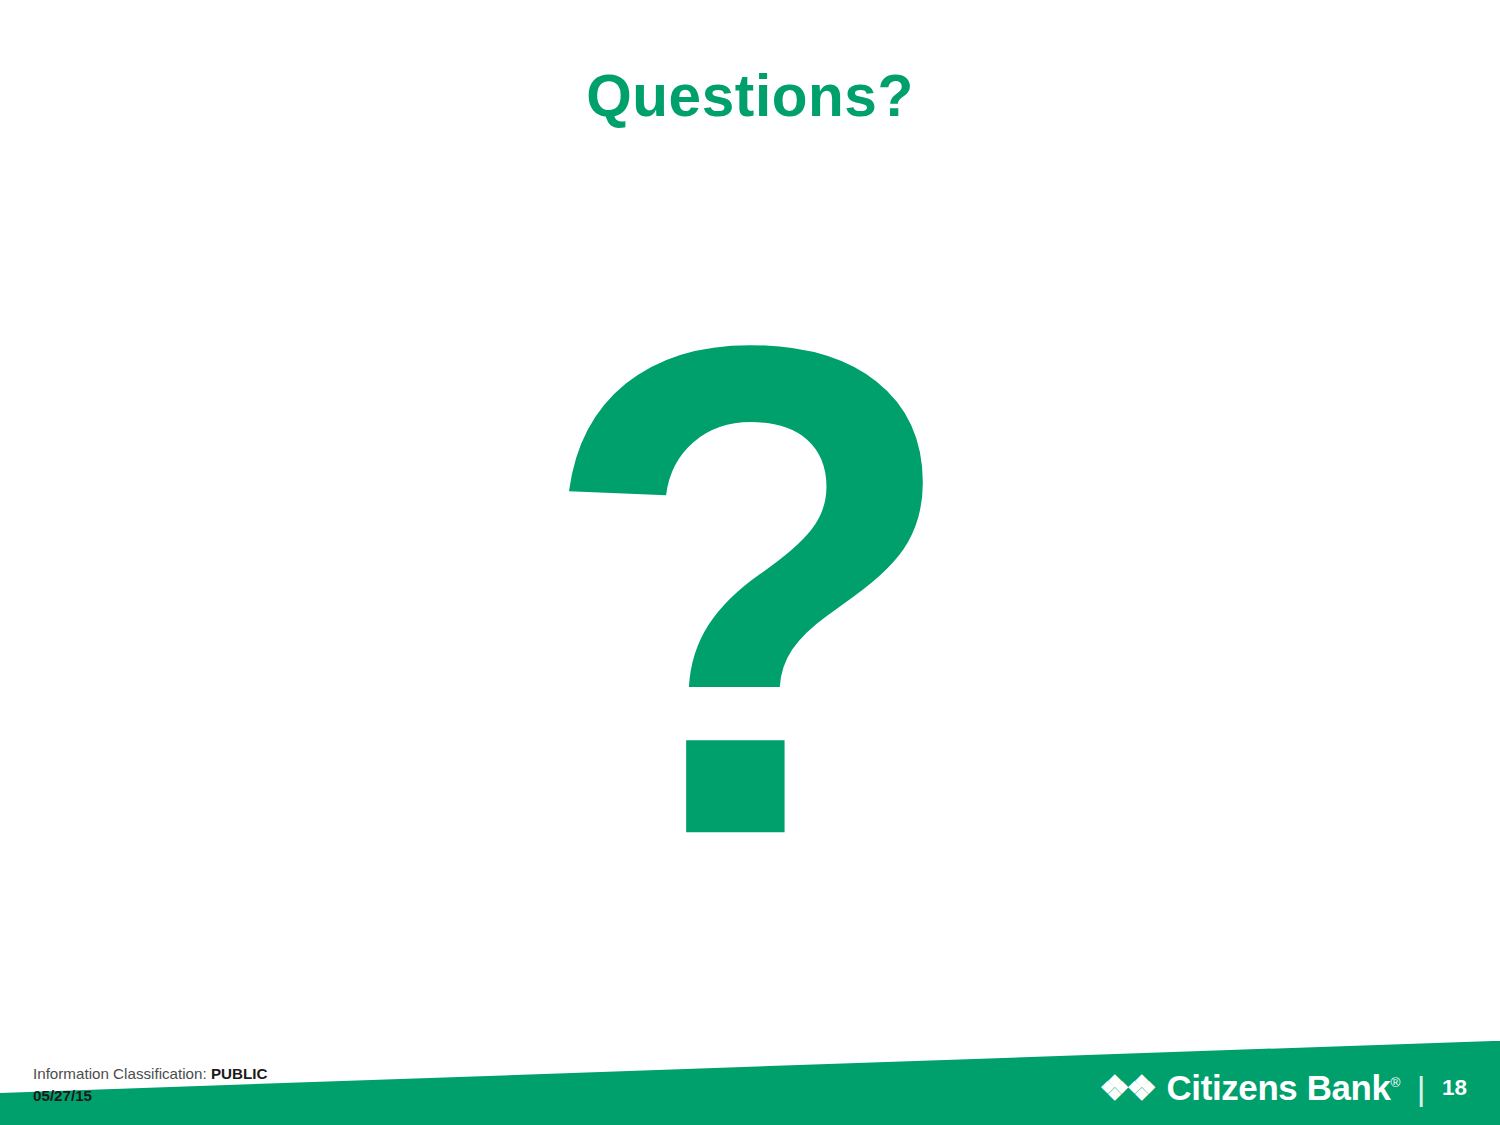Questions?
?
Information Classification: PUBLIC
05/27/15
❖❖ Citizens Bank® | 18